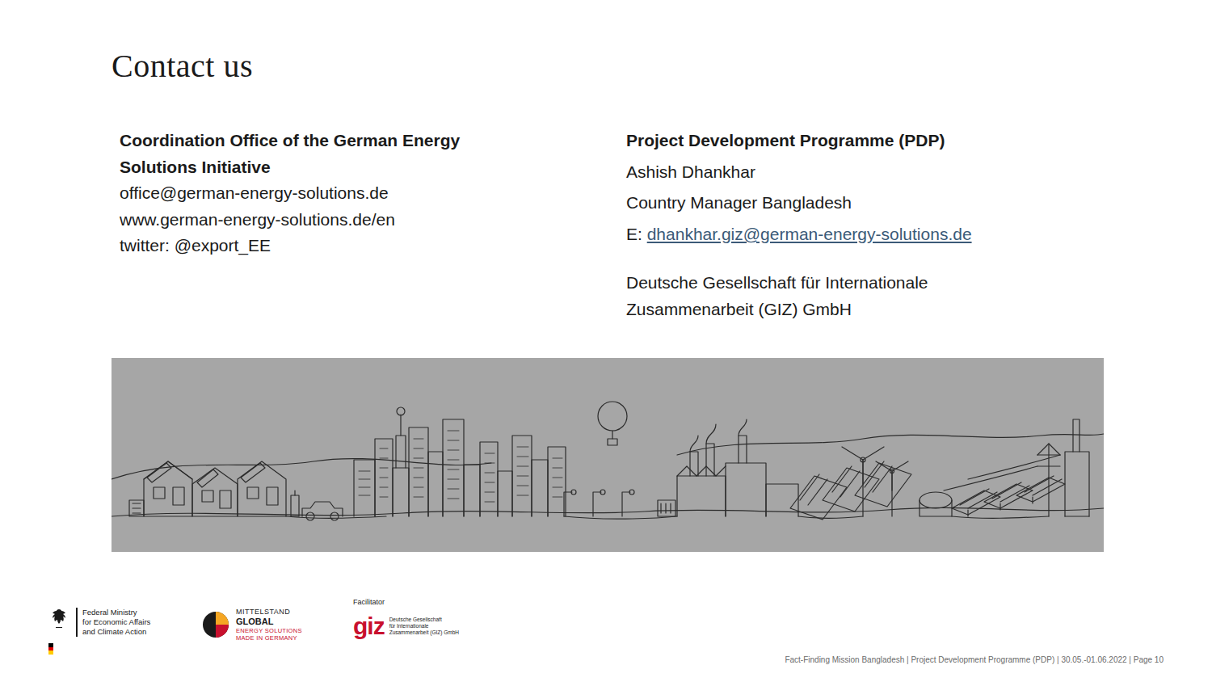Contact us
Coordination Office of the German Energy
Solutions Initiative
office@german-energy-solutions.de
www.german-energy-solutions.de/en
twitter: @export_EE
Project Development Programme (PDP)
Ashish Dhankhar
Country Manager Bangladesh
E: dhankhar.giz@german-energy-solutions.de
Deutsche Gesellschaft für Internationale
Zusammenarbeit (GIZ) GmbH
Federal Ministry
for Economic Affairs
and Climate Action
MITTELSTAND
GLOBAL
ENERGY SOLUTIONS
MADE IN GERMANY
Facilitator
giz
Deutsche Gesellschaft
für Internationale
Zusammenarbeit (GIZ) GmbH
Fact-Finding Mission Bangladesh | Project Development Programme (PDP) | 30.05.-01.06.2022 | Page 10